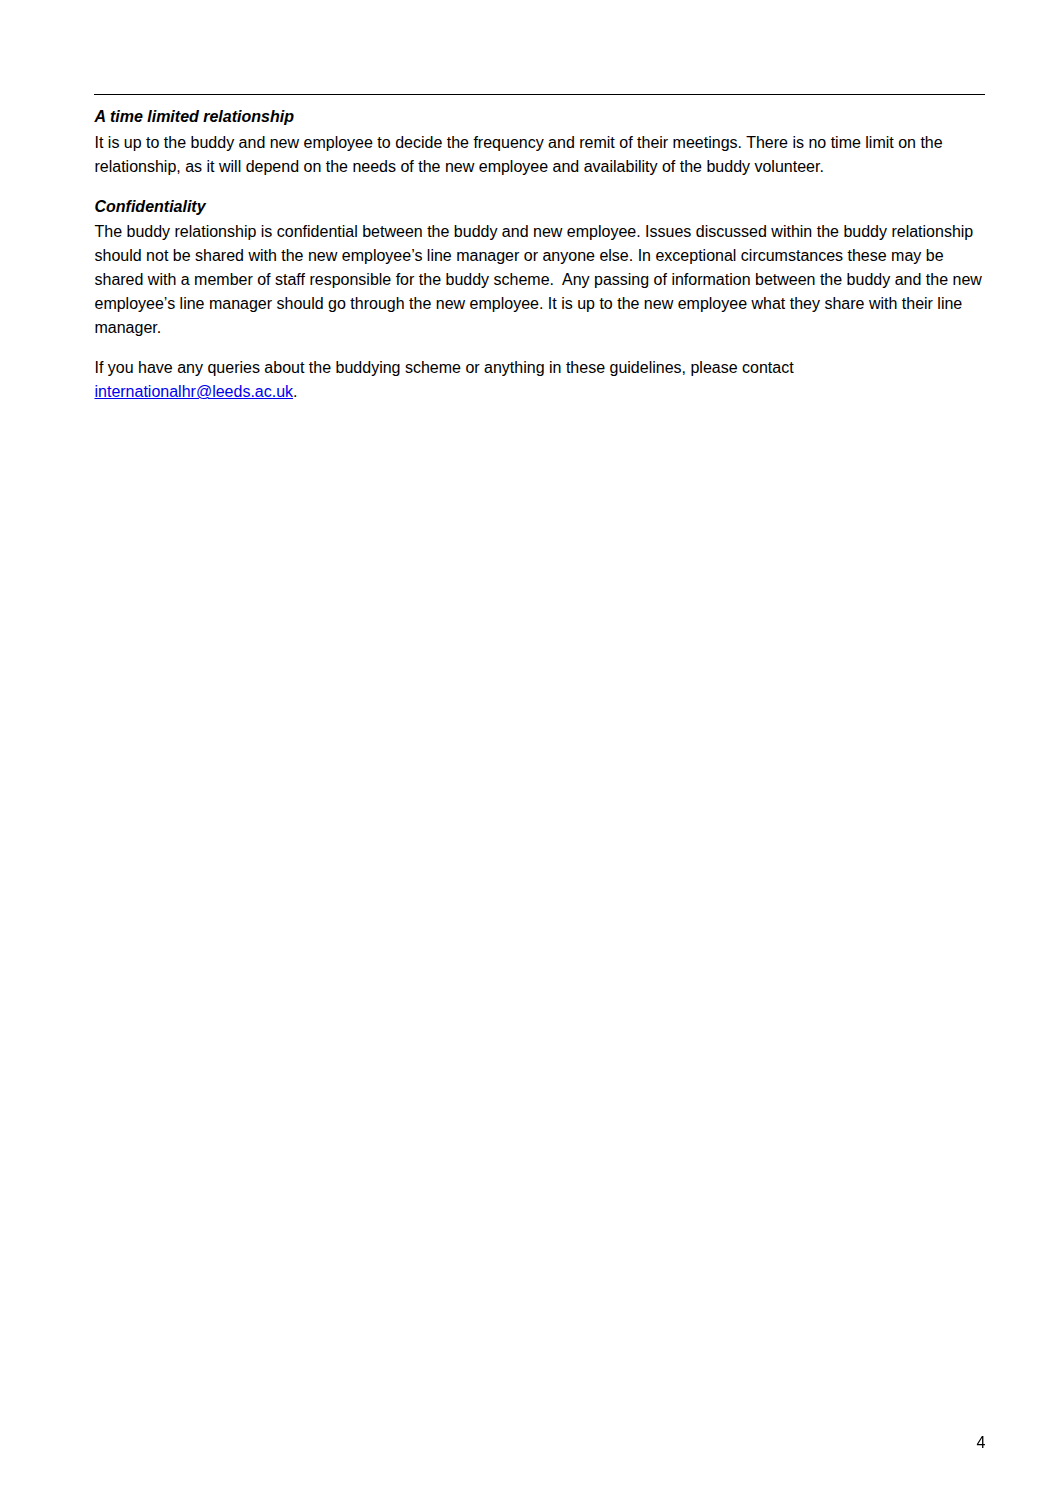A time limited relationship
It is up to the buddy and new employee to decide the frequency and remit of their meetings. There is no time limit on the relationship, as it will depend on the needs of the new employee and availability of the buddy volunteer.
Confidentiality
The buddy relationship is confidential between the buddy and new employee. Issues discussed within the buddy relationship should not be shared with the new employee’s line manager or anyone else. In exceptional circumstances these may be shared with a member of staff responsible for the buddy scheme. Any passing of information between the buddy and the new employee’s line manager should go through the new employee. It is up to the new employee what they share with their line manager.
If you have any queries about the buddying scheme or anything in these guidelines, please contact internationalhr@leeds.ac.uk.
4